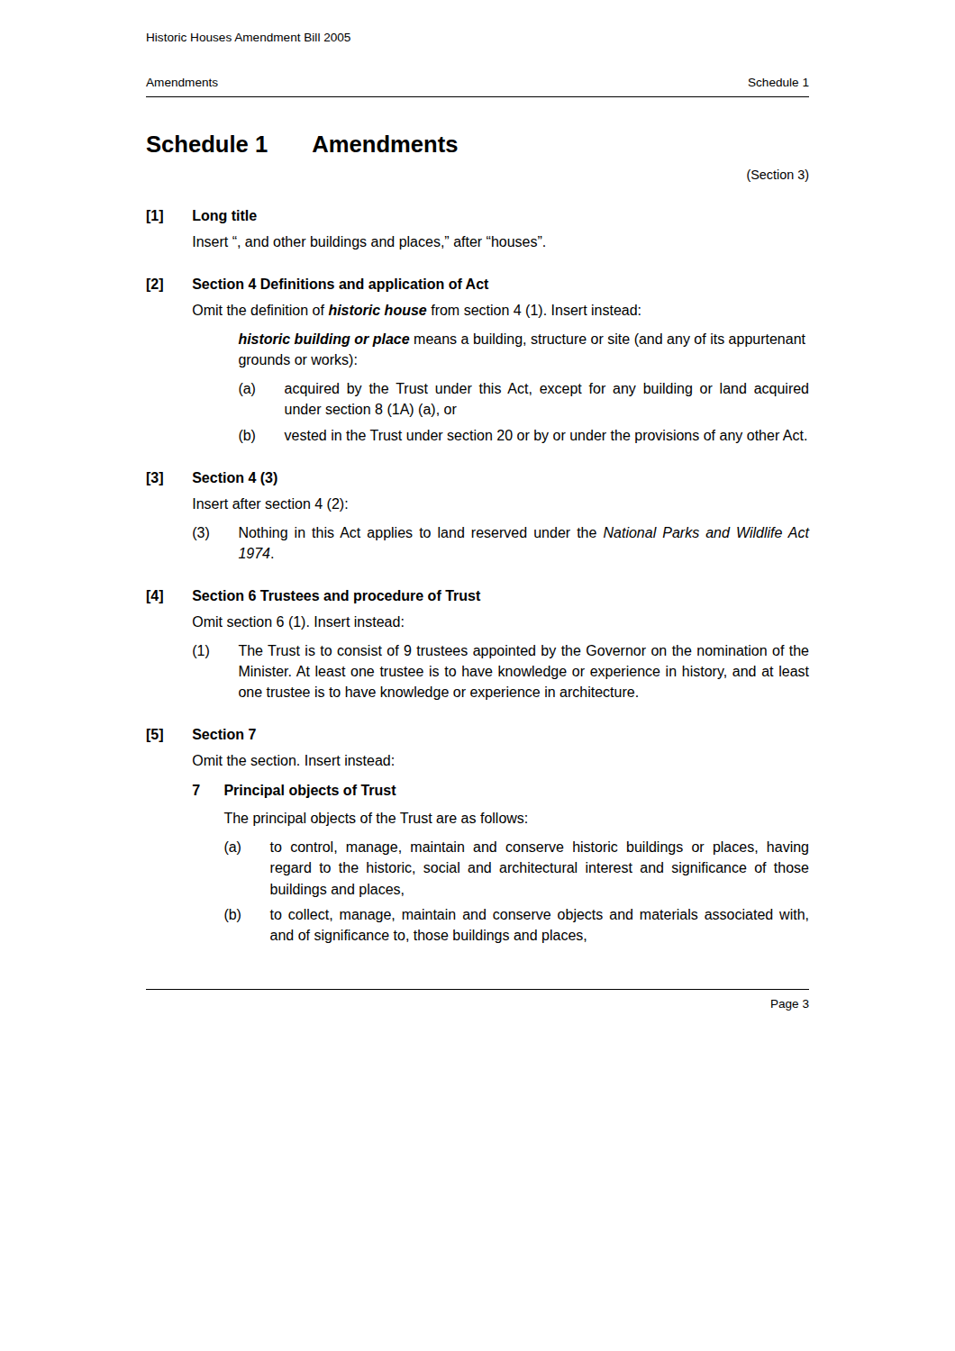Historic Houses Amendment Bill 2005
Amendments Schedule 1
Schedule 1 Amendments
(Section 3)
[1] Long title
Insert “, and other buildings and places,” after “houses”.
[2] Section 4 Definitions and application of Act
Omit the definition of historic house from section 4 (1). Insert instead:
historic building or place means a building, structure or site (and any of its appurtenant grounds or works):
(a) acquired by the Trust under this Act, except for any building or land acquired under section 8 (1A) (a), or
(b) vested in the Trust under section 20 or by or under the provisions of any other Act.
[3] Section 4 (3)
Insert after section 4 (2):
(3) Nothing in this Act applies to land reserved under the National Parks and Wildlife Act 1974.
[4] Section 6 Trustees and procedure of Trust
Omit section 6 (1). Insert instead:
(1) The Trust is to consist of 9 trustees appointed by the Governor on the nomination of the Minister. At least one trustee is to have knowledge or experience in history, and at least one trustee is to have knowledge or experience in architecture.
[5] Section 7
Omit the section. Insert instead:
7 Principal objects of Trust
The principal objects of the Trust are as follows:
(a) to control, manage, maintain and conserve historic buildings or places, having regard to the historic, social and architectural interest and significance of those buildings and places,
(b) to collect, manage, maintain and conserve objects and materials associated with, and of significance to, those buildings and places,
Page 3